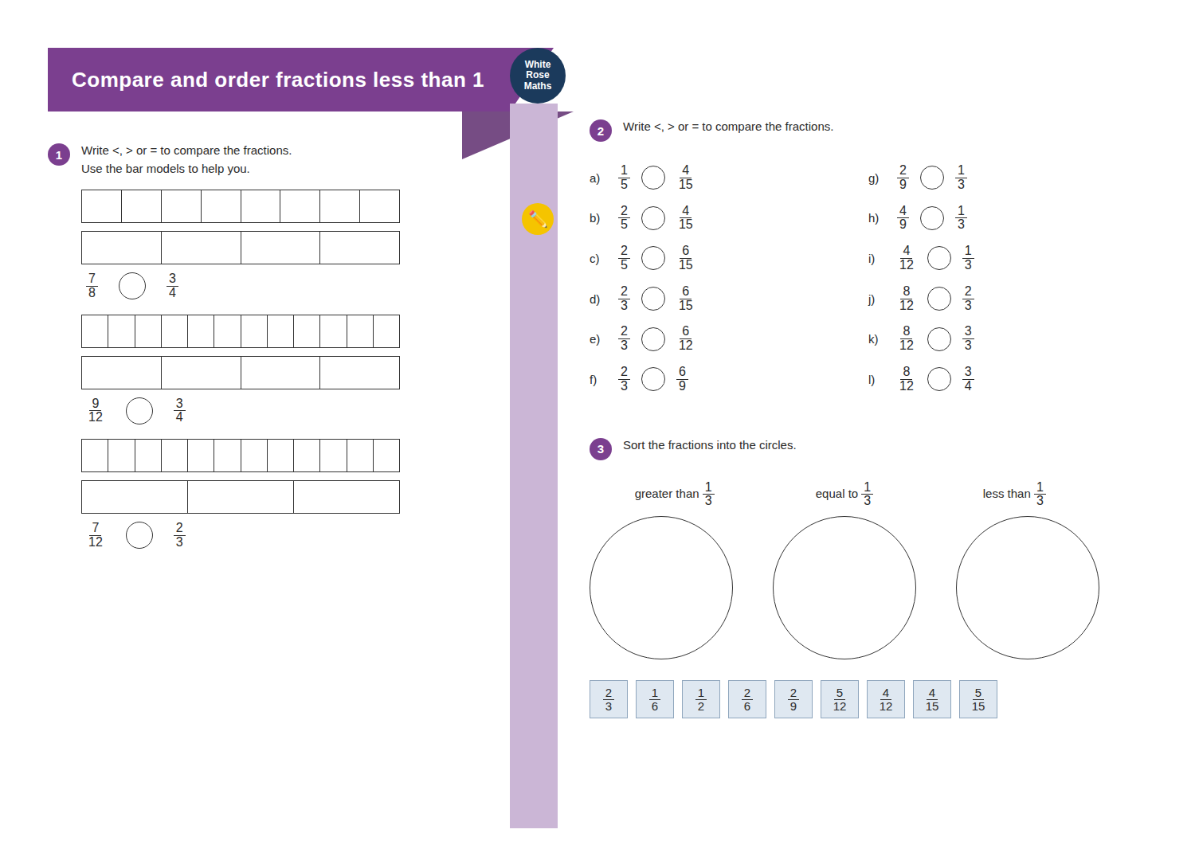Compare and order fractions less than 1
White Rose Maths
✏️
1
Write <, > or = to compare the fractions.
Use the bar models to help you.
78 34
912 34
712 23
2
Write <, > or = to compare the fractions.
a) 15 415
g) 29 13
b) 25 415
h) 49 13
c) 25 615
i) 412 13
d) 23 615
j) 812 23
e) 23 612
k) 812 33
f) 23 69
l) 812 34
3
Sort the fractions into the circles.
greater than 13 equal to 13 less than 13
23
16
12
26
29
512
412
415
515